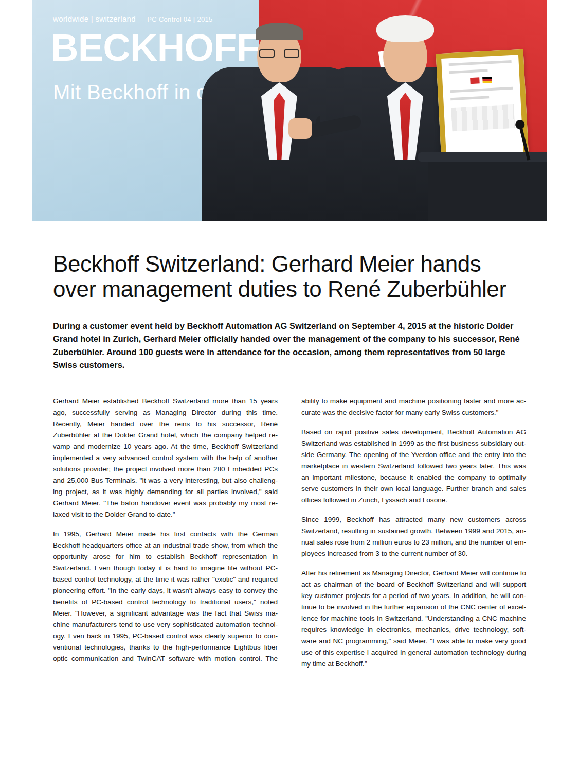BECKHOFF
Mit Beckhoff in die Zuku
worldwide | switzerland PC Control 04 | 2015
Beckhoff Switzerland: Gerhard Meier hands over management duties to René Zuberbühler
During a customer event held by Beckhoff Automation AG Switzerland on September 4, 2015 at the historic Dolder Grand hotel in Zurich, Gerhard Meier officially handed over the management of the company to his successor, René Zuberbühler. Around 100 guests were in attendance for the occasion, among them representatives from 50 large Swiss customers.
Gerhard Meier established Beckhoff Switzerland more than 15 years ago, successfully serving as Managing Director during this time. Recently, Meier handed over the reins to his successor, René Zuberbühler at the Dolder Grand hotel, which the company helped revamp and modernize 10 years ago. At the time, Beckhoff Switzerland implemented a very advanced control system with the help of another solutions provider; the project involved more than 280 Embedded PCs and 25,000 Bus Terminals. "It was a very interesting, but also challenging project, as it was highly demanding for all parties involved," said Gerhard Meier. "The baton handover event was probably my most relaxed visit to the Dolder Grand to-date."
In 1995, Gerhard Meier made his first contacts with the German Beckhoff headquarters office at an industrial trade show, from which the opportunity arose for him to establish Beckhoff representation in Switzerland. Even though today it is hard to imagine life without PC-based control technology, at the time it was rather "exotic" and required pioneering effort. "In the early days, it wasn't always easy to convey the benefits of PC-based control technology to traditional users," noted Meier. "However, a significant advantage was the fact that Swiss machine manufacturers tend to use very sophisticated automation technology. Even back in 1995, PC-based control was clearly superior to conventional technologies, thanks to the high-performance Lightbus fiber optic communication and TwinCAT software with motion control. The ability to make equipment and machine positioning faster and more accurate was the decisive factor for many early Swiss customers."
Based on rapid positive sales development, Beckhoff Automation AG Switzerland was established in 1999 as the first business subsidiary outside Germany. The opening of the Yverdon office and the entry into the marketplace in western Switzerland followed two years later. This was an important milestone, because it enabled the company to optimally serve customers in their own local language. Further branch and sales offices followed in Zurich, Lyssach and Losone.
Since 1999, Beckhoff has attracted many new customers across Switzerland, resulting in sustained growth. Between 1999 and 2015, annual sales rose from 2 million euros to 23 million, and the number of employees increased from 3 to the current number of 30.
After his retirement as Managing Director, Gerhard Meier will continue to act as chairman of the board of Beckhoff Switzerland and will support key customer projects for a period of two years. In addition, he will continue to be involved in the further expansion of the CNC center of excellence for machine tools in Switzerland. "Understanding a CNC machine requires knowledge in electronics, mechanics, drive technology, software and NC programming," said Meier. "I was able to make very good use of this expertise I acquired in general automation technology during my time at Beckhoff."